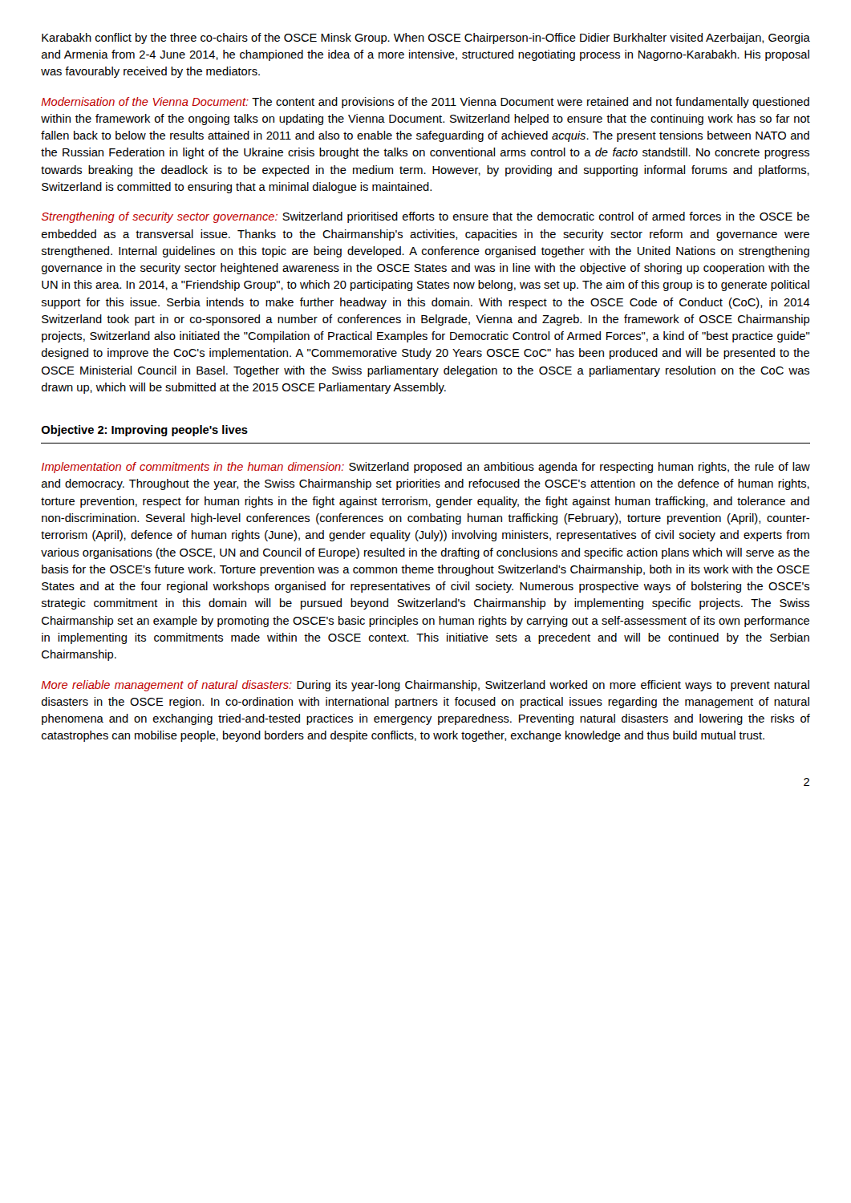Karabakh conflict by the three co-chairs of the OSCE Minsk Group. When OSCE Chairperson-in-Office Didier Burkhalter visited Azerbaijan, Georgia and Armenia from 2-4 June 2014, he championed the idea of a more intensive, structured negotiating process in Nagorno-Karabakh. His proposal was favourably received by the mediators.
Modernisation of the Vienna Document: The content and provisions of the 2011 Vienna Document were retained and not fundamentally questioned within the framework of the ongoing talks on updating the Vienna Document. Switzerland helped to ensure that the continuing work has so far not fallen back to below the results attained in 2011 and also to enable the safeguarding of achieved acquis. The present tensions between NATO and the Russian Federation in light of the Ukraine crisis brought the talks on conventional arms control to a de facto standstill. No concrete progress towards breaking the deadlock is to be expected in the medium term. However, by providing and supporting informal forums and platforms, Switzerland is committed to ensuring that a minimal dialogue is maintained.
Strengthening of security sector governance: Switzerland prioritised efforts to ensure that the democratic control of armed forces in the OSCE be embedded as a transversal issue. Thanks to the Chairmanship's activities, capacities in the security sector reform and governance were strengthened. Internal guidelines on this topic are being developed. A conference organised together with the United Nations on strengthening governance in the security sector heightened awareness in the OSCE States and was in line with the objective of shoring up cooperation with the UN in this area. In 2014, a "Friendship Group", to which 20 participating States now belong, was set up. The aim of this group is to generate political support for this issue. Serbia intends to make further headway in this domain. With respect to the OSCE Code of Conduct (CoC), in 2014 Switzerland took part in or co-sponsored a number of conferences in Belgrade, Vienna and Zagreb. In the framework of OSCE Chairmanship projects, Switzerland also initiated the "Compilation of Practical Examples for Democratic Control of Armed Forces", a kind of "best practice guide" designed to improve the CoC's implementation. A "Commemorative Study 20 Years OSCE CoC" has been produced and will be presented to the OSCE Ministerial Council in Basel. Together with the Swiss parliamentary delegation to the OSCE a parliamentary resolution on the CoC was drawn up, which will be submitted at the 2015 OSCE Parliamentary Assembly.
Objective 2: Improving people's lives
Implementation of commitments in the human dimension: Switzerland proposed an ambitious agenda for respecting human rights, the rule of law and democracy. Throughout the year, the Swiss Chairmanship set priorities and refocused the OSCE's attention on the defence of human rights, torture prevention, respect for human rights in the fight against terrorism, gender equality, the fight against human trafficking, and tolerance and non-discrimination. Several high-level conferences (conferences on combating human trafficking (February), torture prevention (April), counter-terrorism (April), defence of human rights (June), and gender equality (July)) involving ministers, representatives of civil society and experts from various organisations (the OSCE, UN and Council of Europe) resulted in the drafting of conclusions and specific action plans which will serve as the basis for the OSCE's future work. Torture prevention was a common theme throughout Switzerland's Chairmanship, both in its work with the OSCE States and at the four regional workshops organised for representatives of civil society. Numerous prospective ways of bolstering the OSCE's strategic commitment in this domain will be pursued beyond Switzerland's Chairmanship by implementing specific projects. The Swiss Chairmanship set an example by promoting the OSCE's basic principles on human rights by carrying out a self-assessment of its own performance in implementing its commitments made within the OSCE context. This initiative sets a precedent and will be continued by the Serbian Chairmanship.
More reliable management of natural disasters: During its year-long Chairmanship, Switzerland worked on more efficient ways to prevent natural disasters in the OSCE region. In co-ordination with international partners it focused on practical issues regarding the management of natural phenomena and on exchanging tried-and-tested practices in emergency preparedness. Preventing natural disasters and lowering the risks of catastrophes can mobilise people, beyond borders and despite conflicts, to work together, exchange knowledge and thus build mutual trust.
2